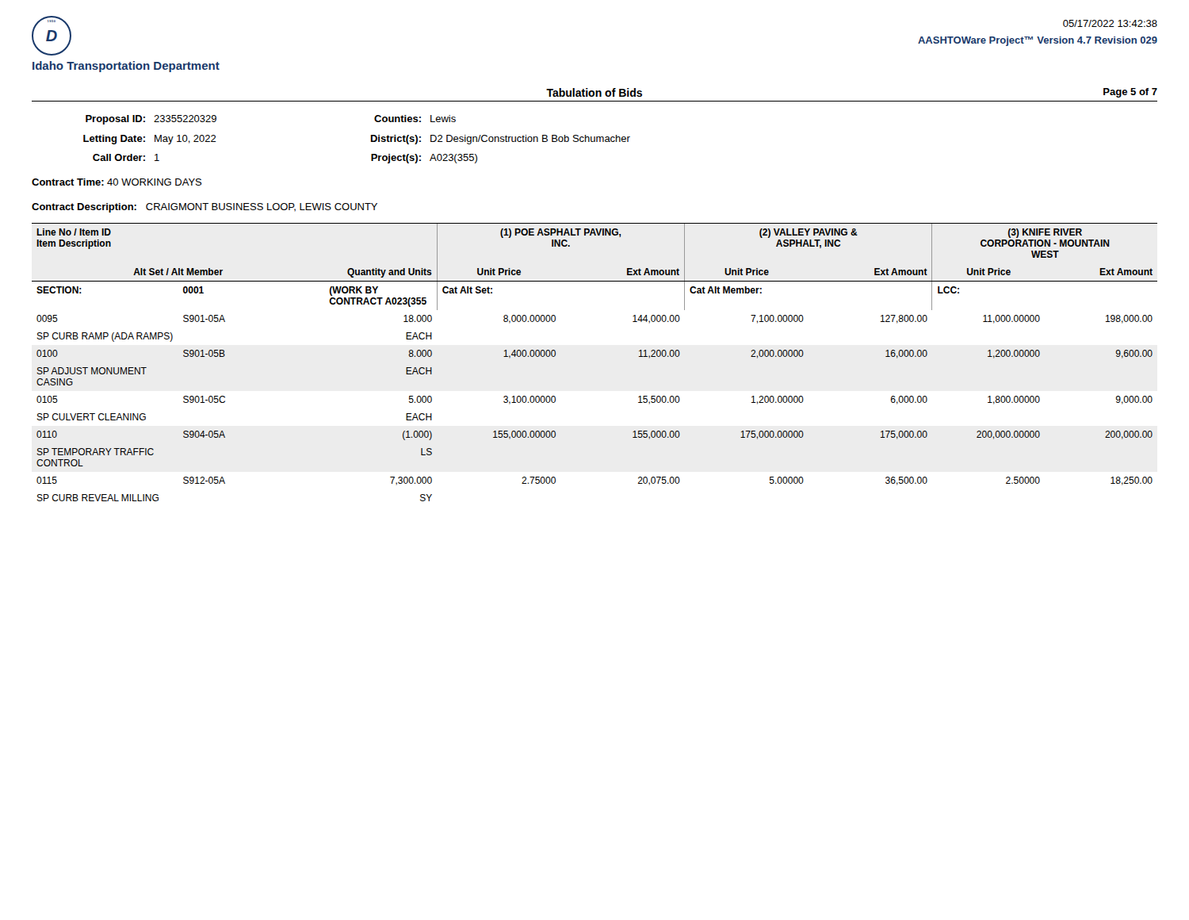D
Idaho Transportation Department
05/17/2022 13:42:38
AASHTOWare Project™ Version 4.7 Revision 029
Tabulation of Bids
Page 5 of 7
Proposal ID:
23355220329
Counties:
Lewis
Letting Date:
May 10, 2022
District(s):
D2 Design/Construction B Bob Schumacher
Call Order:
1
Project(s):
A023(355)
Contract Time: 40 WORKING DAYS
Contract Description: CRAIGMONT BUSINESS LOOP, LEWIS COUNTY
| Line No / Item ID Item Description | | (1) POE ASPHALT PAVING, INC. | (2) VALLEY PAVING & ASPHALT, INC | (3) KNIFE RIVER CORPORATION - MOUNTAIN WEST |
| --- | --- | --- | --- | --- |
| Alt Set / Alt Member | Quantity and Units | Unit Price | Ext Amount | Unit Price | Ext Amount | Unit Price | Ext Amount |
| SECTION: | 0001 | (WORK BY CONTRACT A023(355 | Cat Alt Set: | | Cat Alt Member: | | LCC: | |
| 0095 | S901-05A | 18.000 | 8,000.00000 | 144,000.00 | 7,100.00000 | 127,800.00 | 11,000.00000 | 198,000.00 |
| SP CURB RAMP (ADA RAMPS) | EACH | | | | | | |
| 0100 | S901-05B | 8.000 | 1,400.00000 | 11,200.00 | 2,000.00000 | 16,000.00 | 1,200.00000 | 9,600.00 |
| SP ADJUST MONUMENT CASING | EACH | | | | | | |
| 0105 | S901-05C | 5.000 | 3,100.00000 | 15,500.00 | 1,200.00000 | 6,000.00 | 1,800.00000 | 9,000.00 |
| SP CULVERT CLEANING | EACH | | | | | | |
| 0110 | S904-05A | (1.000) | 155,000.00000 | 155,000.00 | 175,000.00000 | 175,000.00 | 200,000.00000 | 200,000.00 |
| SP TEMPORARY TRAFFIC CONTROL | LS | | | | | | |
| 0115 | S912-05A | 7,300.000 | 2.75000 | 20,075.00 | 5.00000 | 36,500.00 | 2.50000 | 18,250.00 |
| SP CURB REVEAL MILLING | SY | | | | | | |